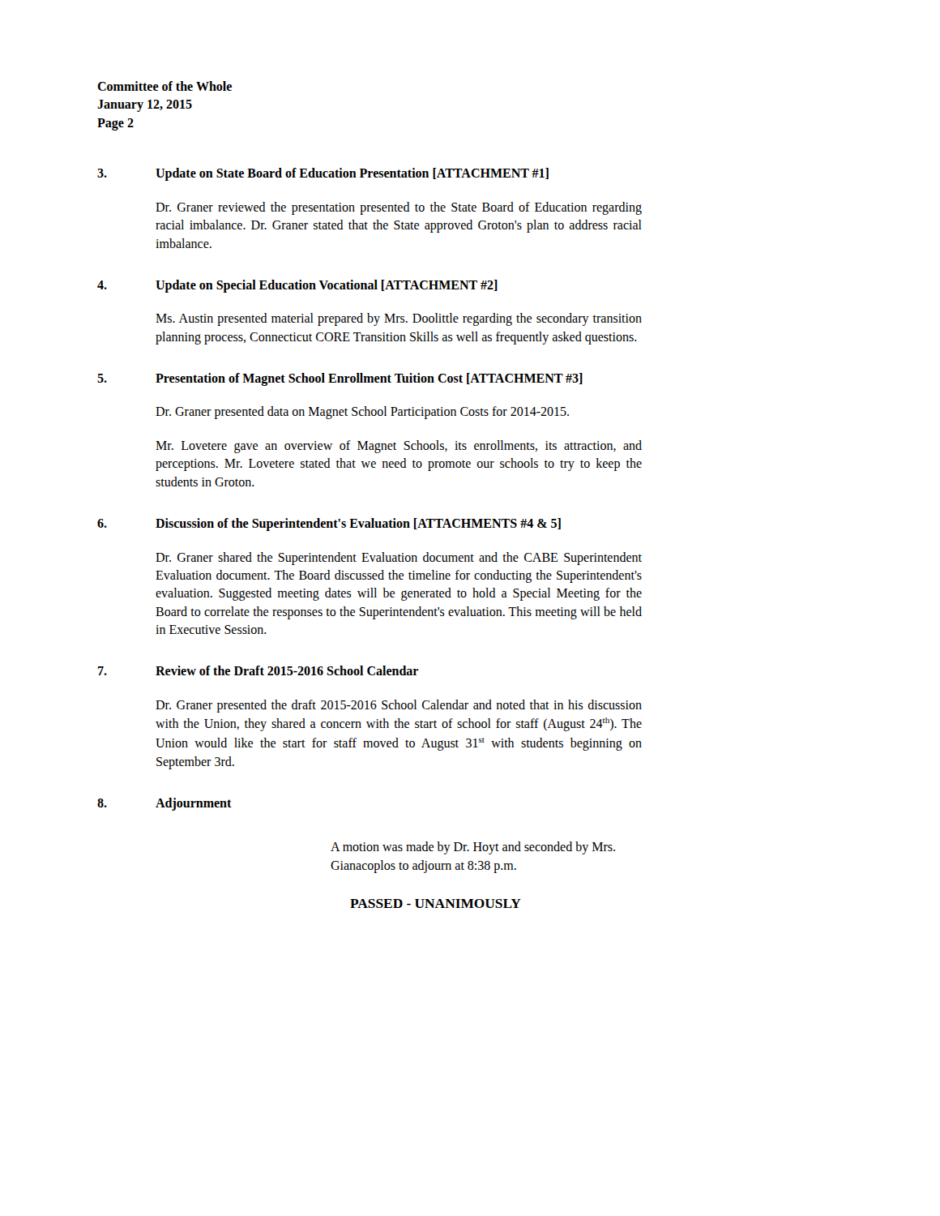Committee of the Whole
January 12, 2015
Page 2
3. Update on State Board of Education Presentation [ATTACHMENT #1]
Dr. Graner reviewed the presentation presented to the State Board of Education regarding racial imbalance. Dr. Graner stated that the State approved Groton's plan to address racial imbalance.
4. Update on Special Education Vocational [ATTACHMENT #2]
Ms. Austin presented material prepared by Mrs. Doolittle regarding the secondary transition planning process, Connecticut CORE Transition Skills as well as frequently asked questions.
5. Presentation of Magnet School Enrollment Tuition Cost [ATTACHMENT #3]
Dr. Graner presented data on Magnet School Participation Costs for 2014-2015.
Mr. Lovetere gave an overview of Magnet Schools, its enrollments, its attraction, and perceptions. Mr. Lovetere stated that we need to promote our schools to try to keep the students in Groton.
6. Discussion of the Superintendent's Evaluation [ATTACHMENTS #4 & 5]
Dr. Graner shared the Superintendent Evaluation document and the CABE Superintendent Evaluation document. The Board discussed the timeline for conducting the Superintendent's evaluation. Suggested meeting dates will be generated to hold a Special Meeting for the Board to correlate the responses to the Superintendent's evaluation. This meeting will be held in Executive Session.
7. Review of the Draft 2015-2016 School Calendar
Dr. Graner presented the draft 2015-2016 School Calendar and noted that in his discussion with the Union, they shared a concern with the start of school for staff (August 24th). The Union would like the start for staff moved to August 31st with students beginning on September 3rd.
8. Adjournment
A motion was made by Dr. Hoyt and seconded by Mrs. Gianacoplos to adjourn at 8:38 p.m.
PASSED - UNANIMOUSLY